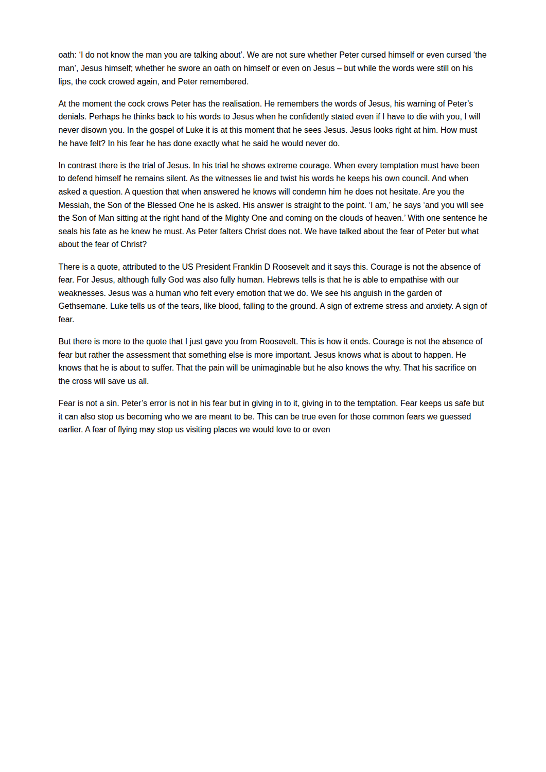oath: ‘I do not know the man you are talking about’. We are not sure whether Peter cursed himself or even cursed ‘the man’, Jesus himself; whether he swore an oath on himself or even on Jesus – but while the words were still on his lips, the cock crowed again, and Peter remembered.
At the moment the cock crows Peter has the realisation. He remembers the words of Jesus, his warning of Peter’s denials. Perhaps he thinks back to his words to Jesus when he confidently stated even if I have to die with you, I will never disown you. In the gospel of Luke it is at this moment that he sees Jesus. Jesus looks right at him. How must he have felt? In his fear he has done exactly what he said he would never do.
In contrast there is the trial of Jesus. In his trial he shows extreme courage. When every temptation must have been to defend himself he remains silent. As the witnesses lie and twist his words he keeps his own council. And when asked a question. A question that when answered he knows will condemn him he does not hesitate. Are you the Messiah, the Son of the Blessed One he is asked. His answer is straight to the point. ‘I am,’ he says ‘and you will see the Son of Man sitting at the right hand of the Mighty One and coming on the clouds of heaven.’ With one sentence he seals his fate as he knew he must. As Peter falters Christ does not. We have talked about the fear of Peter but what about the fear of Christ?
There is a quote, attributed to the US President Franklin D Roosevelt and it says this. Courage is not the absence of fear. For Jesus, although fully God was also fully human. Hebrews tells is that he is able to empathise with our weaknesses. Jesus was a human who felt every emotion that we do. We see his anguish in the garden of Gethsemane. Luke tells us of the tears, like blood, falling to the ground. A sign of extreme stress and anxiety. A sign of fear.
But there is more to the quote that I just gave you from Roosevelt. This is how it ends. Courage is not the absence of fear but rather the assessment that something else is more important. Jesus knows what is about to happen. He knows that he is about to suffer. That the pain will be unimaginable but he also knows the why. That his sacrifice on the cross will save us all.
Fear is not a sin. Peter’s error is not in his fear but in giving in to it, giving in to the temptation. Fear keeps us safe but it can also stop us becoming who we are meant to be. This can be true even for those common fears we guessed earlier. A fear of flying may stop us visiting places we would love to or even